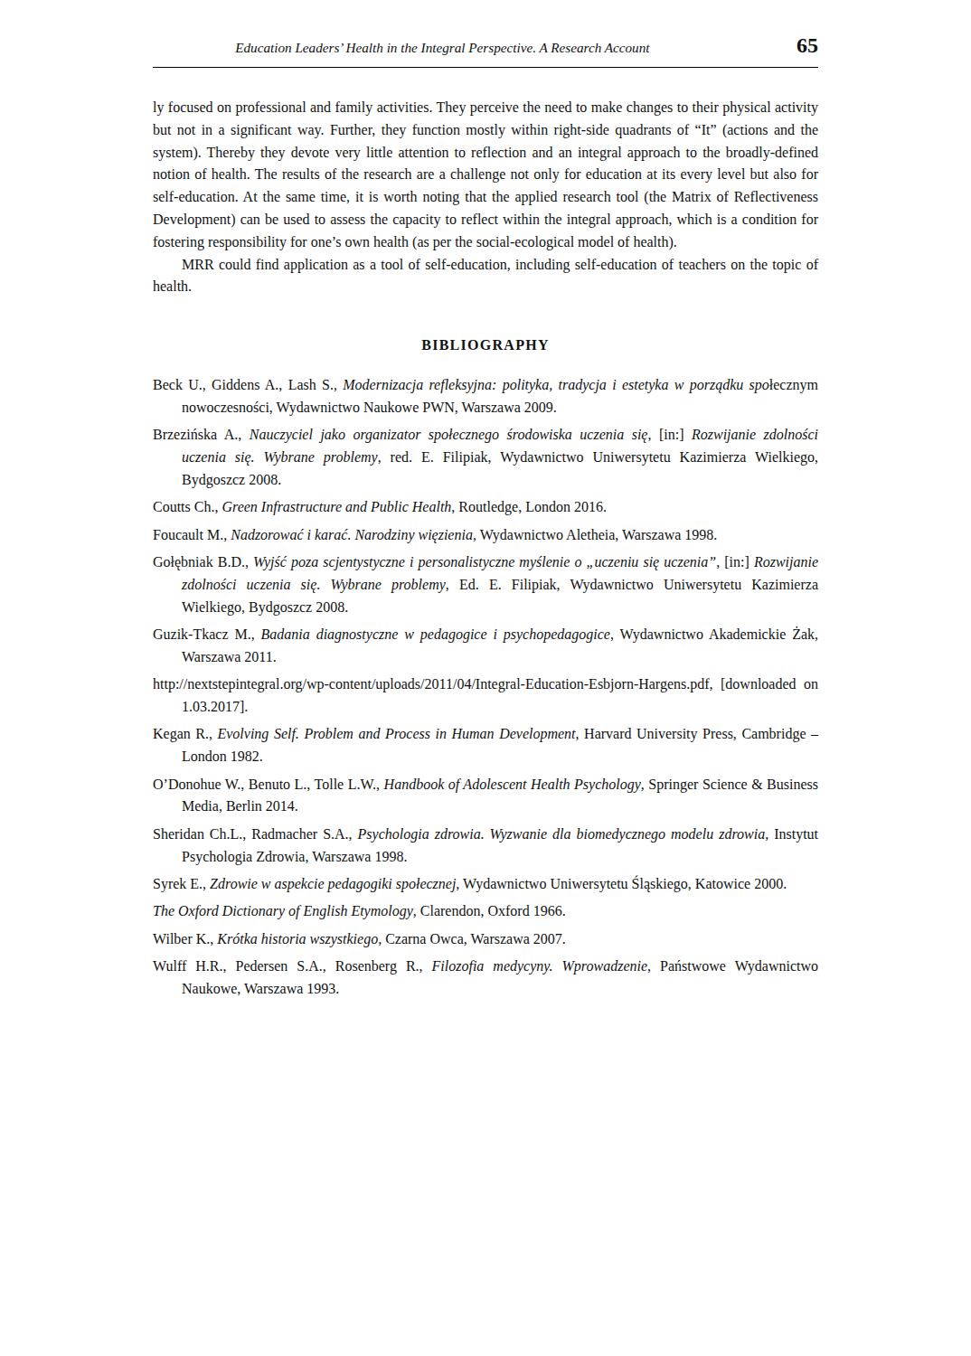Education Leaders’ Health in the Integral Perspective. A Research Account
65
ly focused on professional and family activities. They perceive the need to make changes to their physical activity but not in a significant way. Further, they function mostly within right-side quadrants of “It” (actions and the system). Thereby they devote very little attention to reflection and an integral approach to the broadly-defined notion of health. The results of the research are a challenge not only for education at its every level but also for self-education. At the same time, it is worth noting that the applied research tool (the Matrix of Reflectiveness Development) can be used to assess the capacity to reflect within the integral approach, which is a condition for fostering responsibility for one’s own health (as per the social-ecological model of health).
MRR could find application as a tool of self-education, including self-education of teachers on the topic of health.
Bibliography
Beck U., Giddens A., Lash S., Modernizacja refleksyjna: polityka, tradycja i estetyka w porządku społecznym nowoczesności, Wydawnictwo Naukowe PWN, Warszawa 2009.
Brzezińska A., Nauczyciel jako organizator społecznego środowiska uczenia się, [in:] Rozwijanie zdolności uczenia się. Wybrane problemy, red. E. Filipiak, Wydawnictwo Uniwersytetu Kazimierza Wielkiego, Bydgoszcz 2008.
Coutts Ch., Green Infrastructure and Public Health, Routledge, London 2016.
Foucault M., Nadzorować i karać. Narodziny więzienia, Wydawnictwo Aletheia, Warszawa 1998.
Gołębniak B.D., Wyjść poza scjentystyczne i personalistyczne myślenie o „uczeniu się uczenia”, [in:] Rozwijanie zdolności uczenia się. Wybrane problemy, Ed. E. Filipiak, Wydawnictwo Uniwersytetu Kazimierza Wielkiego, Bydgoszcz 2008.
Guzik-Tkacz M., Badania diagnostyczne w pedagogice i psychopedagogice, Wydawnictwo Akademickie Żak, Warszawa 2011.
http://nextstepintegral.org/wp-content/uploads/2011/04/Integral-Education-Esbjorn-Hargens.pdf, [downloaded on 1.03.2017].
Kegan R., Evolving Self. Problem and Process in Human Development, Harvard University Press, Cambridge – London 1982.
O’Donohue W., Benuto L., Tolle L.W., Handbook of Adolescent Health Psychology, Springer Science & Business Media, Berlin 2014.
Sheridan Ch.L., Radmacher S.A., Psychologia zdrowia. Wyzwanie dla biomedycznego modelu zdrowia, Instytut Psychologia Zdrowia, Warszawa 1998.
Syrek E., Zdrowie w aspekcie pedagogiki społecznej, Wydawnictwo Uniwersytetu Śląskiego, Katowice 2000.
The Oxford Dictionary of English Etymology, Clarendon, Oxford 1966.
Wilber K., Krótka historia wszystkiego, Czarna Owca, Warszawa 2007.
Wulff H.R., Pedersen S.A., Rosenberg R., Filozofia medycyny. Wprowadzenie, Państwowe Wydawnictwo Naukowe, Warszawa 1993.